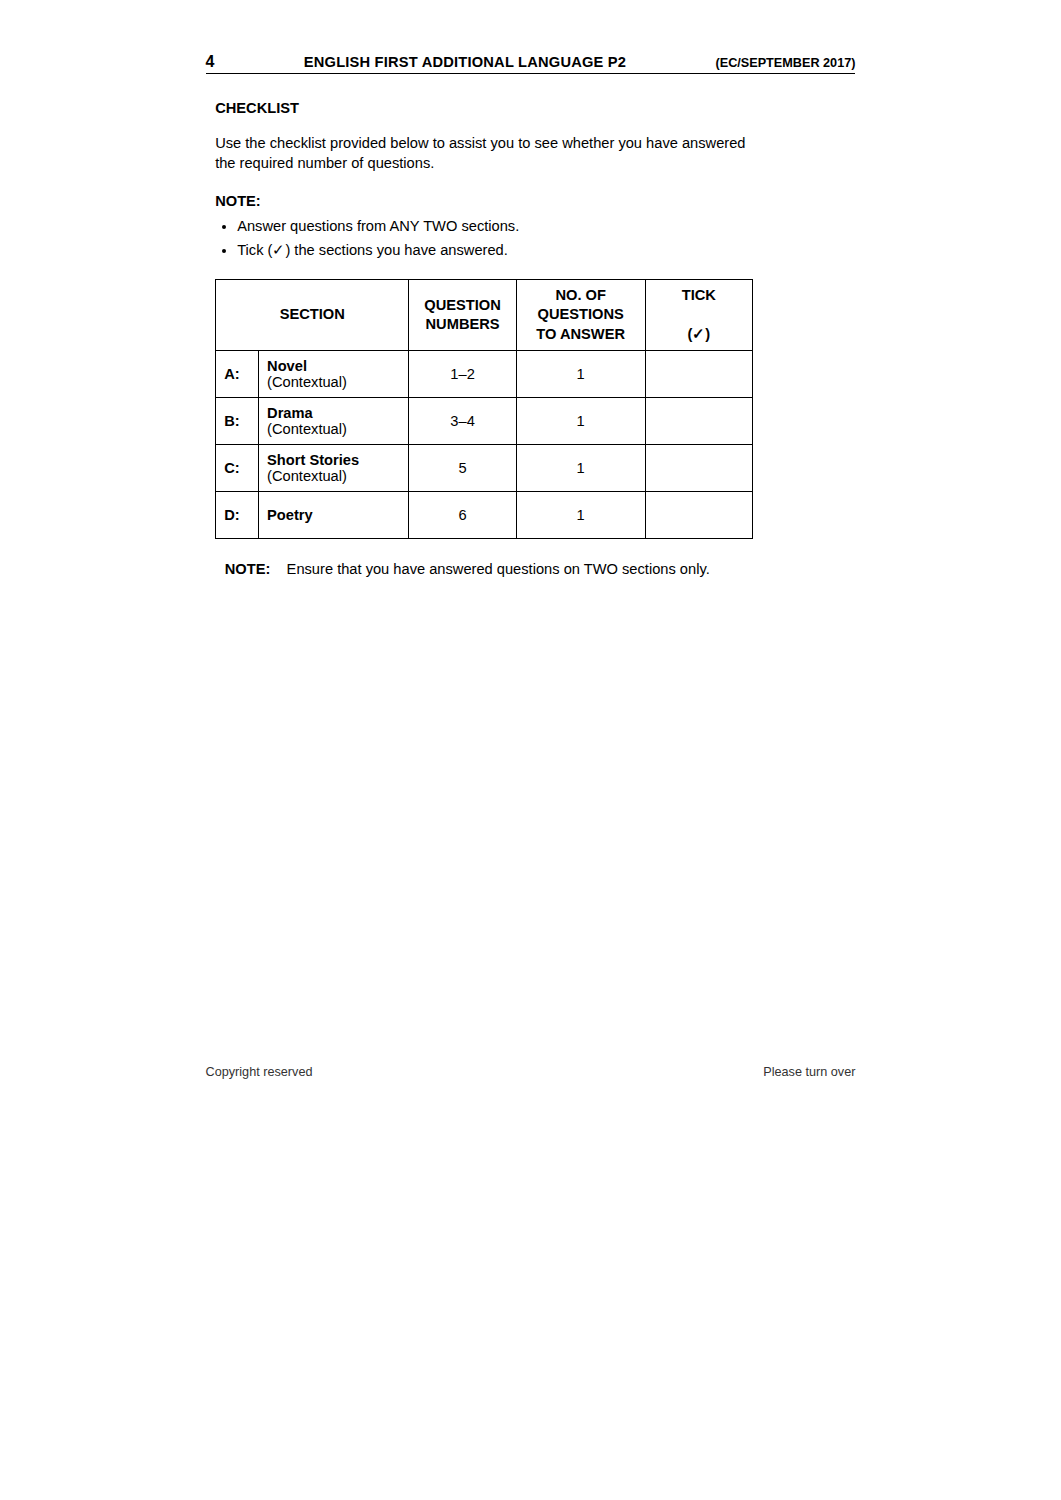4 ENGLISH FIRST ADDITIONAL LANGUAGE P2 (EC/SEPTEMBER 2017)
CHECKLIST
Use the checklist provided below to assist you to see whether you have answered
the required number of questions.
NOTE:
Answer questions from ANY TWO sections.
Tick (✓) the sections you have answered.
| SECTION | QUESTION NUMBERS | NO. OF QUESTIONS TO ANSWER | TICK (✓) |
| --- | --- | --- | --- |
| A: | Novel (Contextual) | 1–2 | 1 | |
| B: | Drama (Contextual) | 3–4 | 1 | |
| C: | Short Stories (Contextual) | 5 | 1 | |
| D: | Poetry | 6 | 1 | |
NOTE: Ensure that you have answered questions on TWO sections only.
Copyright reserved Please turn over